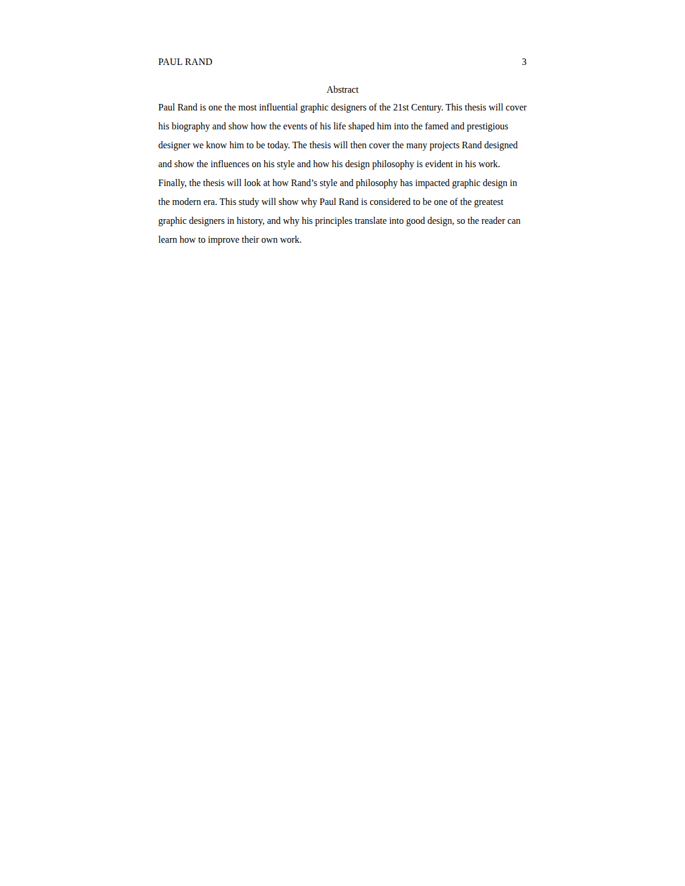Paul Rand 3
Abstract
Paul Rand is one the most influential graphic designers of the 21st Century. This thesis will cover his biography and show how the events of his life shaped him into the famed and prestigious designer we know him to be today. The thesis will then cover the many projects Rand designed and show the influences on his style and how his design philosophy is evident in his work. Finally, the thesis will look at how Rand’s style and philosophy has impacted graphic design in the modern era. This study will show why Paul Rand is considered to be one of the greatest graphic designers in history, and why his principles translate into good design, so the reader can learn how to improve their own work.